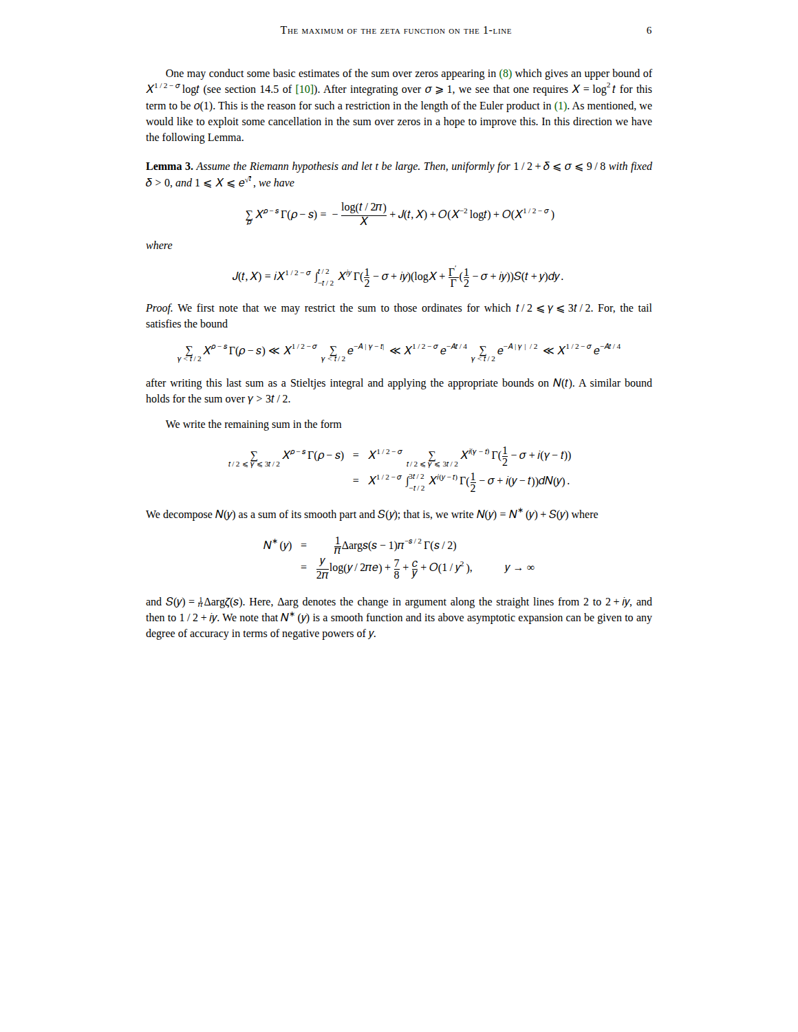The maximum of the zeta function on the 1-line 6
One may conduct some basic estimates of the sum over zeros appearing in (8) which gives an upper bound of X1/2−σlog⁡t (see section 14.5 of [10]). After integrating over σ⩾1, we see that one requires X=log2⁡t for this term to be o(1). This is the reason for such a restriction in the length of the Euler product in (1). As mentioned, we would like to exploit some cancellation in the sum over zeros in a hope to improve this. In this direction we have the following Lemma.
Lemma 3. Assume the Riemann hypothesis and let t be large. Then, uniformly for 1/2+δ⩽σ⩽9/8 with fixed δ>0, and 1⩽X⩽et, we have
∑ρ Xρ−s Γ(ρ−s) = − log⁡(t/2π) X + J(t,X) + O(X−2log⁡t) + O(X1/2−σ)
where
J(t,X) = i X1/2−σ ∫ −t/2 t/2 Xiy Γ (12−σ+iy) ( log⁡X + Γ′Γ (12−σ+iy) ) S(t+y) dy .
Proof. We first note that we may restrict the sum to those ordinates for which t/2⩽γ⩽3t/2. For, the tail satisfies the bound
∑γ<t/2 Xρ−s Γ(ρ−s) ≪ X1/2−σ ∑γ<t/2 e−A|γ−t| ≪ X1/2−σ e−At/4 ∑γ<t/2 e−A|γ|/2 ≪ X1/2−σ e−At/4
after writing this last sum as a Stieltjes integral and applying the appropriate bounds on N(t). A similar bound holds for the sum over γ>3t/2.
We write the remaining sum in the form
∑t/2⩽γ⩽3t/2 Xρ−s Γ(ρ−s) = X1/2−σ ∑t/2⩽γ⩽3t/2 Xi(γ−t) Γ (12−σ+i(γ−t)) = X1/2−σ ∫ −t/2 3t/2 Xi(y−t) Γ (12−σ+i(y−t)) dN(y) .
We decompose N(y) as a sum of its smooth part and S(y); that is, we write N(y)=N∗(y)+S(y) where
N∗(y) = 1π Δ arg⁡ s(s−1) π−s/2 Γ(s/2) = y2π log⁡(y/2πe) + 78 + cy + O(1/y2) , y→∞
and S(y)=1πΔarg⁡ζ(s). Here, Δarg denotes the change in argument along the straight lines from 2 to 2+iy, and then to 1/2+iy. We note that N∗(y) is a smooth function and its above asymptotic expansion can be given to any degree of accuracy in terms of negative powers of y.